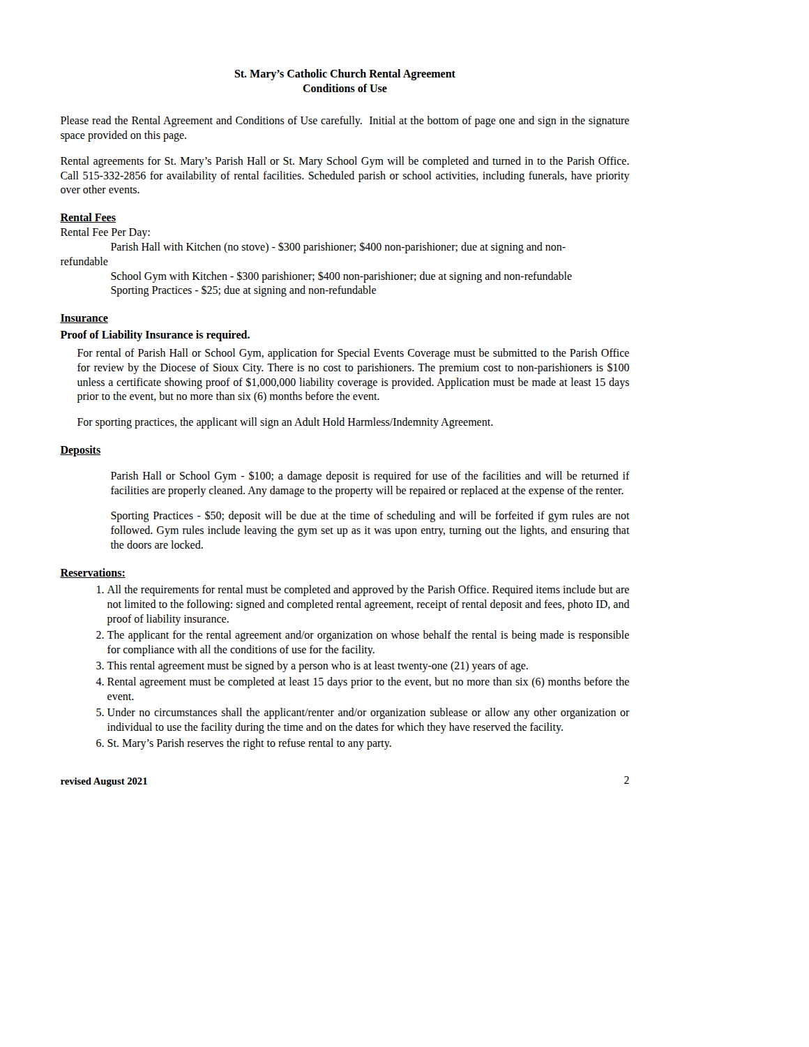St. Mary’s Catholic Church Rental Agreement Conditions of Use
Please read the Rental Agreement and Conditions of Use carefully. Initial at the bottom of page one and sign in the signature space provided on this page.
Rental agreements for St. Mary’s Parish Hall or St. Mary School Gym will be completed and turned in to the Parish Office. Call 515-332-2856 for availability of rental facilities. Scheduled parish or school activities, including funerals, have priority over other events.
Rental Fees
Rental Fee Per Day:
Parish Hall with Kitchen (no stove) - $300 parishioner; $400 non-parishioner; due at signing and non-
refundable
School Gym with Kitchen - $300 parishioner; $400 non-parishioner; due at signing and non-refundable
Sporting Practices - $25; due at signing and non-refundable
Insurance
Proof of Liability Insurance is required.
For rental of Parish Hall or School Gym, application for Special Events Coverage must be submitted to the Parish Office for review by the Diocese of Sioux City. There is no cost to parishioners. The premium cost to non-parishioners is $100 unless a certificate showing proof of $1,000,000 liability coverage is provided. Application must be made at least 15 days prior to the event, but no more than six (6) months before the event.
For sporting practices, the applicant will sign an Adult Hold Harmless/Indemnity Agreement.
Deposits
Parish Hall or School Gym - $100; a damage deposit is required for use of the facilities and will be returned if facilities are properly cleaned. Any damage to the property will be repaired or replaced at the expense of the renter.
Sporting Practices - $50; deposit will be due at the time of scheduling and will be forfeited if gym rules are not followed. Gym rules include leaving the gym set up as it was upon entry, turning out the lights, and ensuring that the doors are locked.
Reservations:
All the requirements for rental must be completed and approved by the Parish Office. Required items include but are not limited to the following: signed and completed rental agreement, receipt of rental deposit and fees, photo ID, and proof of liability insurance.
The applicant for the rental agreement and/or organization on whose behalf the rental is being made is responsible for compliance with all the conditions of use for the facility.
This rental agreement must be signed by a person who is at least twenty-one (21) years of age.
Rental agreement must be completed at least 15 days prior to the event, but no more than six (6) months before the event.
Under no circumstances shall the applicant/renter and/or organization sublease or allow any other organization or individual to use the facility during the time and on the dates for which they have reserved the facility.
St. Mary’s Parish reserves the right to refuse rental to any party.
revised August 2021 2